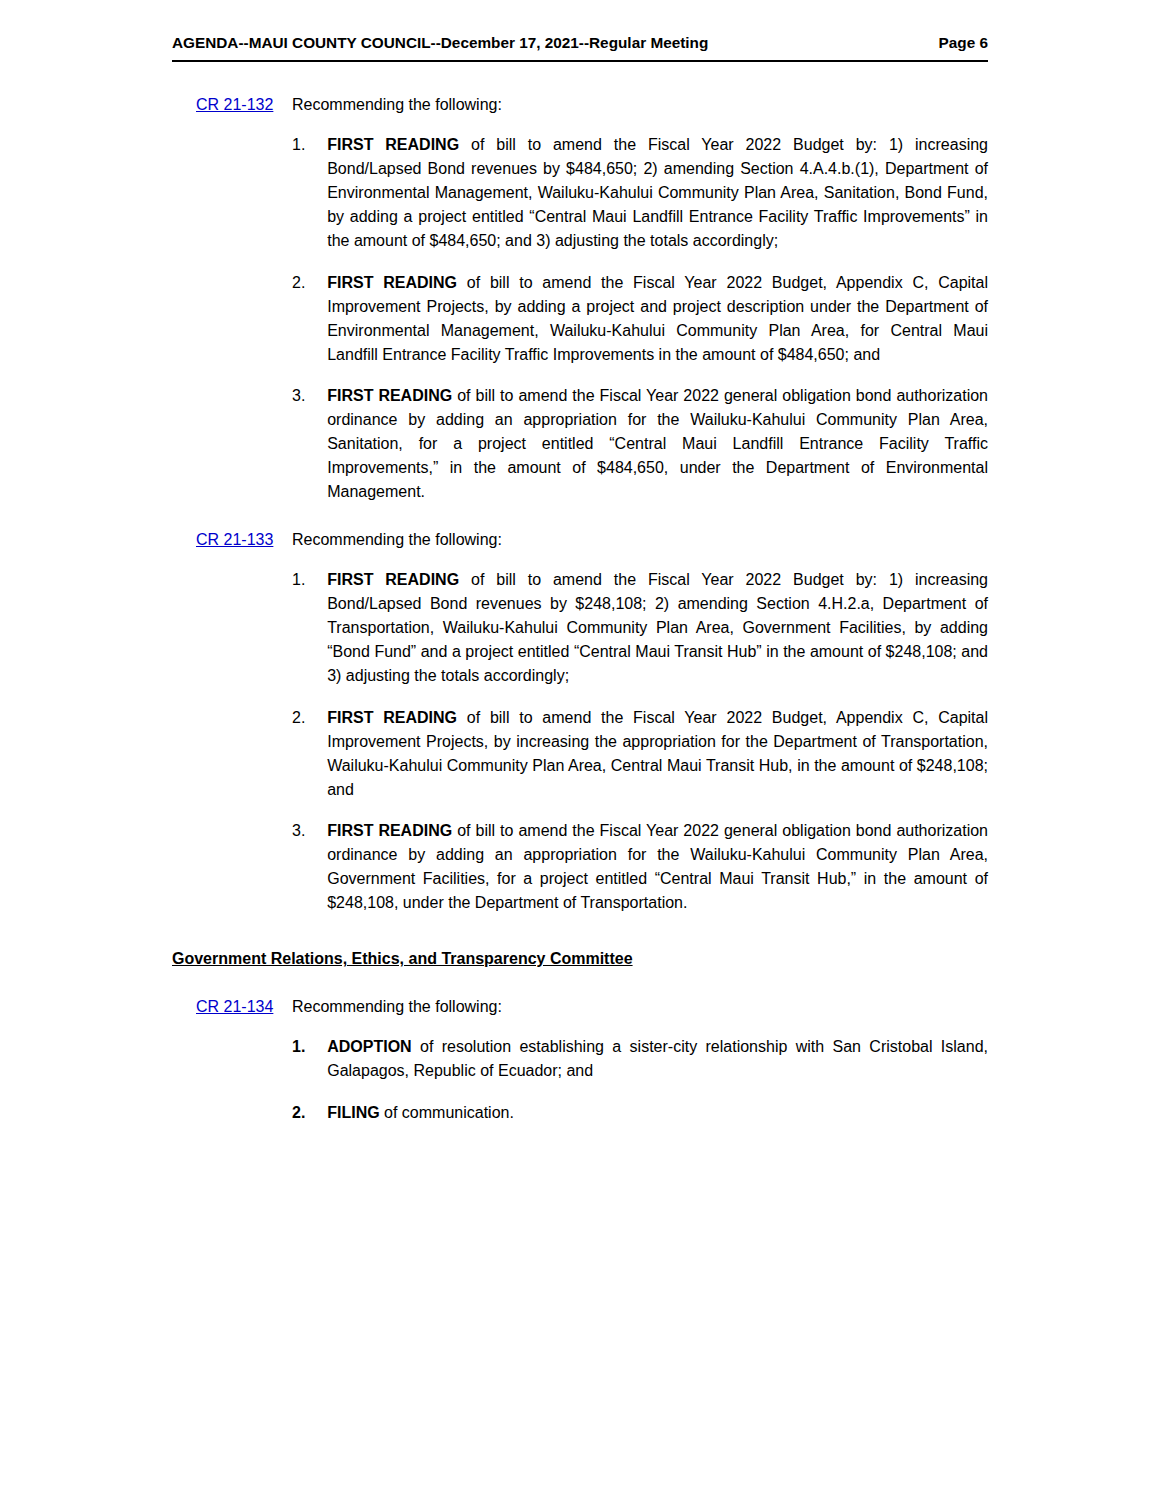AGENDA--MAUI COUNTY COUNCIL--December 17, 2021--Regular Meeting Page 6
CR 21-132
Recommending the following:
FIRST READING of bill to amend the Fiscal Year 2022 Budget by: 1) increasing Bond/Lapsed Bond revenues by $484,650; 2) amending Section 4.A.4.b.(1), Department of Environmental Management, Wailuku-Kahului Community Plan Area, Sanitation, Bond Fund, by adding a project entitled “Central Maui Landfill Entrance Facility Traffic Improvements” in the amount of $484,650; and 3) adjusting the totals accordingly;
FIRST READING of bill to amend the Fiscal Year 2022 Budget, Appendix C, Capital Improvement Projects, by adding a project and project description under the Department of Environmental Management, Wailuku-Kahului Community Plan Area, for Central Maui Landfill Entrance Facility Traffic Improvements in the amount of $484,650; and
FIRST READING of bill to amend the Fiscal Year 2022 general obligation bond authorization ordinance by adding an appropriation for the Wailuku-Kahului Community Plan Area, Sanitation, for a project entitled “Central Maui Landfill Entrance Facility Traffic Improvements,” in the amount of $484,650, under the Department of Environmental Management.
CR 21-133
Recommending the following:
FIRST READING of bill to amend the Fiscal Year 2022 Budget by: 1) increasing Bond/Lapsed Bond revenues by $248,108; 2) amending Section 4.H.2.a, Department of Transportation, Wailuku-Kahului Community Plan Area, Government Facilities, by adding “Bond Fund” and a project entitled “Central Maui Transit Hub” in the amount of $248,108; and 3) adjusting the totals accordingly;
FIRST READING of bill to amend the Fiscal Year 2022 Budget, Appendix C, Capital Improvement Projects, by increasing the appropriation for the Department of Transportation, Wailuku-Kahului Community Plan Area, Central Maui Transit Hub, in the amount of $248,108; and
FIRST READING of bill to amend the Fiscal Year 2022 general obligation bond authorization ordinance by adding an appropriation for the Wailuku-Kahului Community Plan Area, Government Facilities, for a project entitled “Central Maui Transit Hub,” in the amount of $248,108, under the Department of Transportation.
Government Relations, Ethics, and Transparency Committee
CR 21-134
Recommending the following:
ADOPTION of resolution establishing a sister-city relationship with San Cristobal Island, Galapagos, Republic of Ecuador; and
FILING of communication.